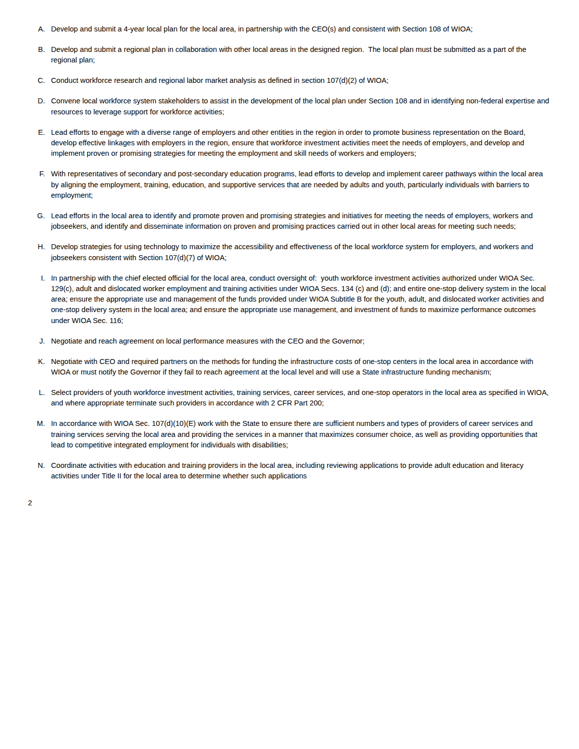Develop and submit a 4-year local plan for the local area, in partnership with the CEO(s) and consistent with Section 108 of WIOA;
Develop and submit a regional plan in collaboration with other local areas in the designed region. The local plan must be submitted as a part of the regional plan;
Conduct workforce research and regional labor market analysis as defined in section 107(d)(2) of WIOA;
Convene local workforce system stakeholders to assist in the development of the local plan under Section 108 and in identifying non-federal expertise and resources to leverage support for workforce activities;
Lead efforts to engage with a diverse range of employers and other entities in the region in order to promote business representation on the Board, develop effective linkages with employers in the region, ensure that workforce investment activities meet the needs of employers, and develop and implement proven or promising strategies for meeting the employment and skill needs of workers and employers;
With representatives of secondary and post-secondary education programs, lead efforts to develop and implement career pathways within the local area by aligning the employment, training, education, and supportive services that are needed by adults and youth, particularly individuals with barriers to employment;
Lead efforts in the local area to identify and promote proven and promising strategies and initiatives for meeting the needs of employers, workers and jobseekers, and identify and disseminate information on proven and promising practices carried out in other local areas for meeting such needs;
Develop strategies for using technology to maximize the accessibility and effectiveness of the local workforce system for employers, and workers and jobseekers consistent with Section 107(d)(7) of WIOA;
In partnership with the chief elected official for the local area, conduct oversight of: youth workforce investment activities authorized under WIOA Sec. 129(c), adult and dislocated worker employment and training activities under WIOA Secs. 134 (c) and (d); and entire one-stop delivery system in the local area; ensure the appropriate use and management of the funds provided under WIOA Subtitle B for the youth, adult, and dislocated worker activities and one-stop delivery system in the local area; and ensure the appropriate use management, and investment of funds to maximize performance outcomes under WIOA Sec. 116;
Negotiate and reach agreement on local performance measures with the CEO and the Governor;
Negotiate with CEO and required partners on the methods for funding the infrastructure costs of one-stop centers in the local area in accordance with WIOA or must notify the Governor if they fail to reach agreement at the local level and will use a State infrastructure funding mechanism;
Select providers of youth workforce investment activities, training services, career services, and one-stop operators in the local area as specified in WIOA, and where appropriate terminate such providers in accordance with 2 CFR Part 200;
In accordance with WIOA Sec. 107(d)(10)(E) work with the State to ensure there are sufficient numbers and types of providers of career services and training services serving the local area and providing the services in a manner that maximizes consumer choice, as well as providing opportunities that lead to competitive integrated employment for individuals with disabilities;
Coordinate activities with education and training providers in the local area, including reviewing applications to provide adult education and literacy activities under Title II for the local area to determine whether such applications
2